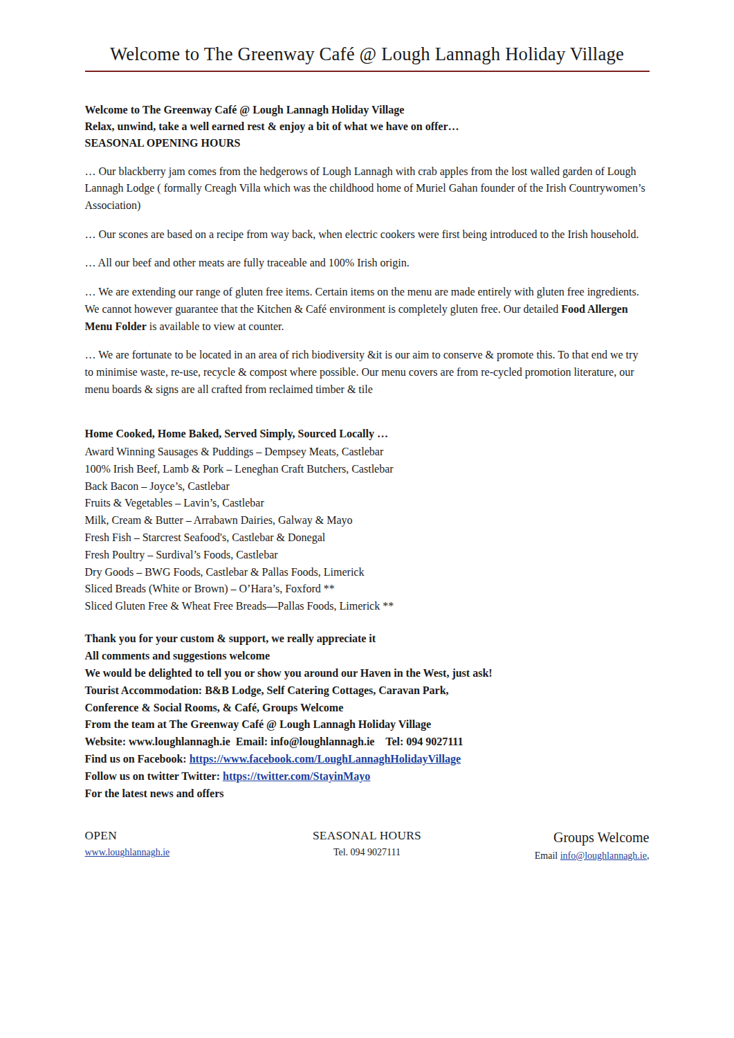Welcome to The Greenway Café @ Lough Lannagh Holiday Village
Welcome to The Greenway Café @ Lough Lannagh Holiday Village
Relax, unwind, take a well earned rest & enjoy a bit of what we have on offer…
SEASONAL OPENING HOURS
… Our blackberry jam comes from the hedgerows of Lough Lannagh with crab apples from the lost walled garden of Lough Lannagh Lodge ( formally Creagh Villa which was the childhood home of Muriel Gahan founder of the Irish Countrywomen’s Association)
… Our scones are based on a recipe from way back, when electric cookers were first being introduced to the Irish household.
… All our beef and other meats are fully traceable and 100% Irish origin.
… We are extending our range of gluten free items. Certain items on the menu are made entirely with gluten free ingredients. We cannot however guarantee that the Kitchen & Café environment is completely gluten free. Our detailed Food Allergen Menu Folder is available to view at counter.
… We are fortunate to be located in an area of rich biodiversity &it is our aim to conserve & promote this. To that end we try to minimise waste, re-use, recycle & compost where possible. Our menu covers are from re-cycled promotion literature, our menu boards & signs are all crafted from reclaimed timber & tile
Home Cooked, Home Baked, Served Simply, Sourced Locally …
Award Winning Sausages & Puddings – Dempsey Meats, Castlebar
100% Irish Beef, Lamb & Pork – Leneghan Craft Butchers, Castlebar
Back Bacon – Joyce’s, Castlebar
Fruits & Vegetables – Lavin’s, Castlebar
Milk, Cream & Butter – Arrabawn Dairies, Galway & Mayo
Fresh Fish – Starcrest Seafood's, Castlebar & Donegal
Fresh Poultry – Surdival’s Foods, Castlebar
Dry Goods – BWG Foods, Castlebar & Pallas Foods, Limerick
Sliced Breads (White or Brown) – O’Hara’s, Foxford **
Sliced Gluten Free & Wheat Free Breads—Pallas Foods, Limerick **
Thank you for your custom & support, we really appreciate it
All comments and suggestions welcome
We would be delighted to tell you or show you around our Haven in the West, just ask!
Tourist Accommodation: B&B Lodge, Self Catering Cottages, Caravan Park,
Conference & Social Rooms, & Café, Groups Welcome
From the team at The Greenway Café @ Lough Lannagh Holiday Village
Website: www.loughlannagh.ie Email: info@loughlannagh.ie Tel: 094 9027111
Find us on Facebook: https://www.facebook.com/LoughLannaghHolidayVillage
Follow us on twitter Twitter: https://twitter.com/StayinMayo
For the latest news and offers
OPEN
www.loughlannagh.ie
SEASONAL HOURS
Tel. 094 9027111
Groups Welcome
Email info@loughlannagh.ie,